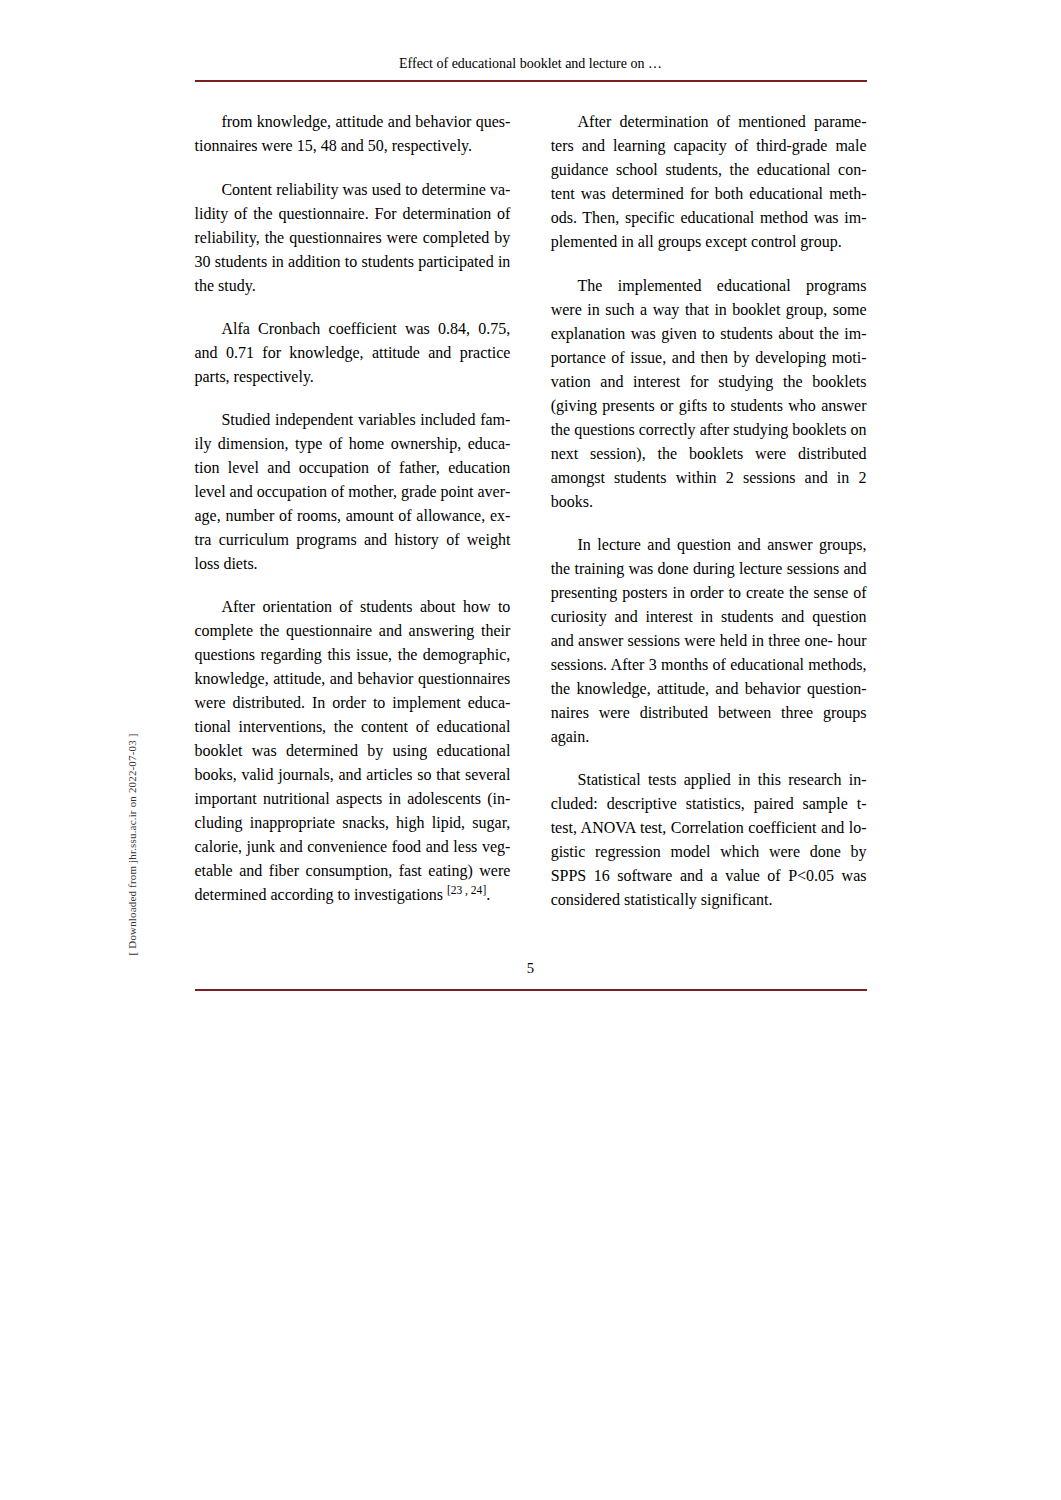Effect of educational booklet and lecture on …
from knowledge, attitude and behavior questionnaires were 15, 48 and 50, respectively.
Content reliability was used to determine validity of the questionnaire. For determination of reliability, the questionnaires were completed by 30 students in addition to students participated in the study.
Alfa Cronbach coefficient was 0.84, 0.75, and 0.71 for knowledge, attitude and practice parts, respectively.
Studied independent variables included family dimension, type of home ownership, education level and occupation of father, education level and occupation of mother, grade point average, number of rooms, amount of allowance, extra curriculum programs and history of weight loss diets.
After orientation of students about how to complete the questionnaire and answering their questions regarding this issue, the demographic, knowledge, attitude, and behavior questionnaires were distributed. In order to implement educational interventions, the content of educational booklet was determined by using educational books, valid journals, and articles so that several important nutritional aspects in adolescents (including inappropriate snacks, high lipid, sugar, calorie, junk and convenience food and less vegetable and fiber consumption, fast eating) were determined according to investigations [23 , 24].
After determination of mentioned parameters and learning capacity of third-grade male guidance school students, the educational content was determined for both educational methods. Then, specific educational method was implemented in all groups except control group.
The implemented educational programs were in such a way that in booklet group, some explanation was given to students about the importance of issue, and then by developing motivation and interest for studying the booklets (giving presents or gifts to students who answer the questions correctly after studying booklets on next session), the booklets were distributed amongst students within 2 sessions and in 2 books.
In lecture and question and answer groups, the training was done during lecture sessions and presenting posters in order to create the sense of curiosity and interest in students and question and answer sessions were held in three one- hour sessions. After 3 months of educational methods, the knowledge, attitude, and behavior questionnaires were distributed between three groups again.
Statistical tests applied in this research included: descriptive statistics, paired sample t-test, ANOVA test, Correlation coefficient and logistic regression model which were done by SPPS 16 software and a value of P<0.05 was considered statistically significant.
5
[ Downloaded from jhr.ssu.ac.ir on 2022-07-03 ]